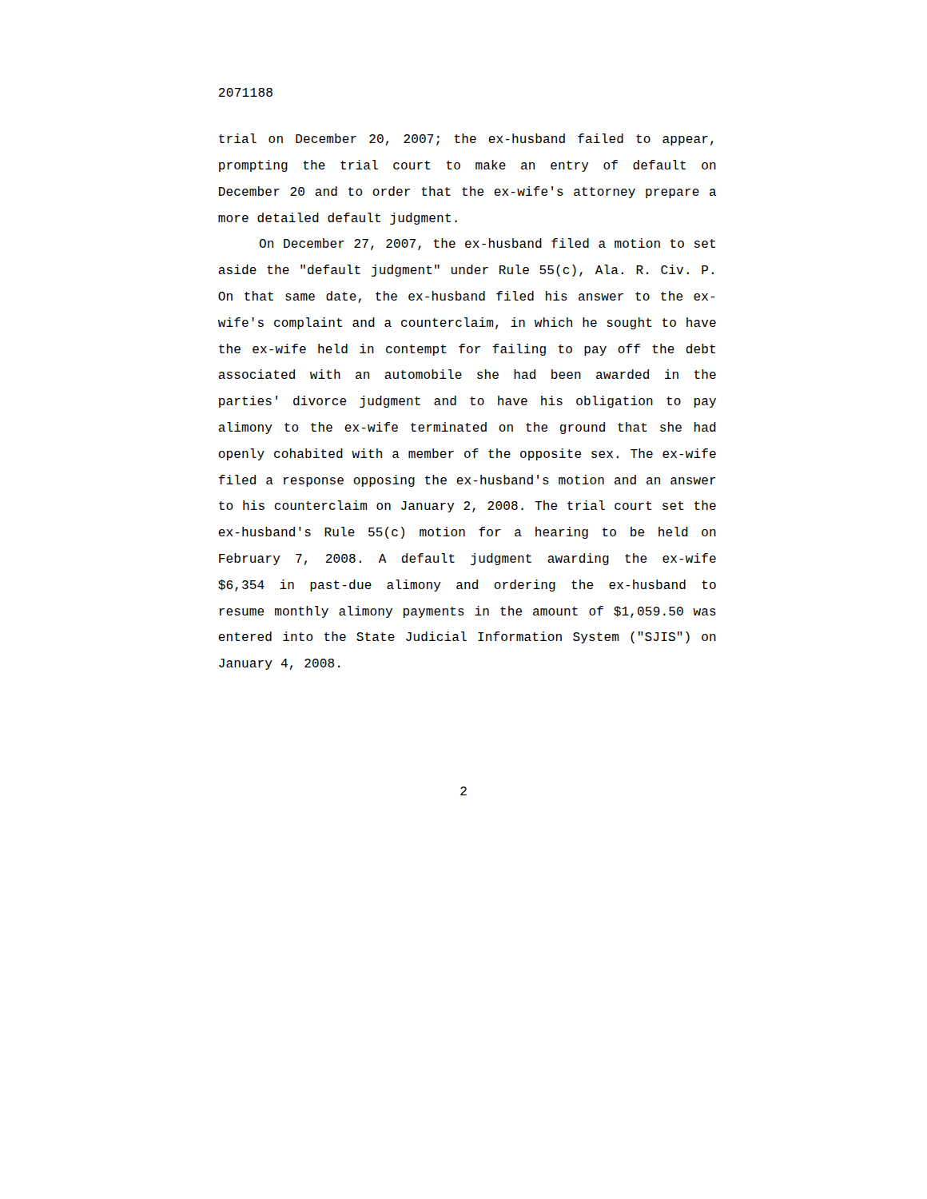2071188
trial on December 20, 2007; the ex-husband failed to appear, prompting the trial court to make an entry of default on December 20 and to order that the ex-wife's attorney prepare a more detailed default judgment.
On December 27, 2007, the ex-husband filed a motion to set aside the "default judgment" under Rule 55(c), Ala. R. Civ. P. On that same date, the ex-husband filed his answer to the ex-wife's complaint and a counterclaim, in which he sought to have the ex-wife held in contempt for failing to pay off the debt associated with an automobile she had been awarded in the parties' divorce judgment and to have his obligation to pay alimony to the ex-wife terminated on the ground that she had openly cohabited with a member of the opposite sex. The ex-wife filed a response opposing the ex-husband's motion and an answer to his counterclaim on January 2, 2008. The trial court set the ex-husband's Rule 55(c) motion for a hearing to be held on February 7, 2008. A default judgment awarding the ex-wife $6,354 in past-due alimony and ordering the ex-husband to resume monthly alimony payments in the amount of $1,059.50 was entered into the State Judicial Information System ("SJIS") on January 4, 2008.
2